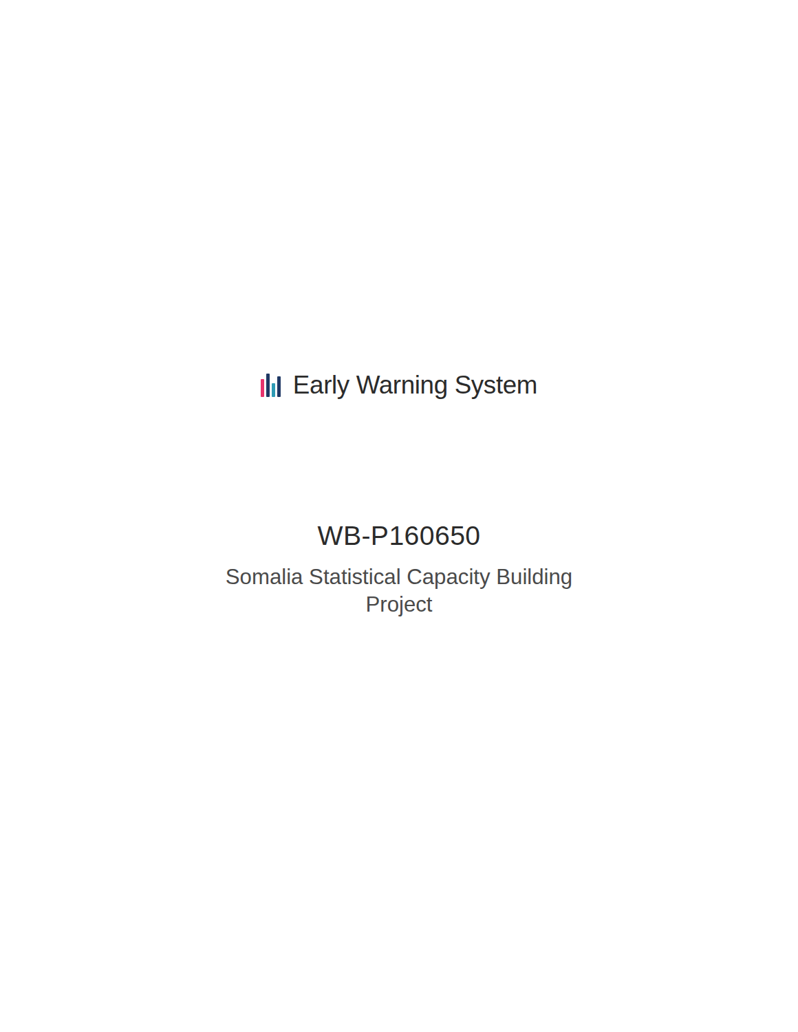Early Warning System
WB-P160650
Somalia Statistical Capacity Building Project